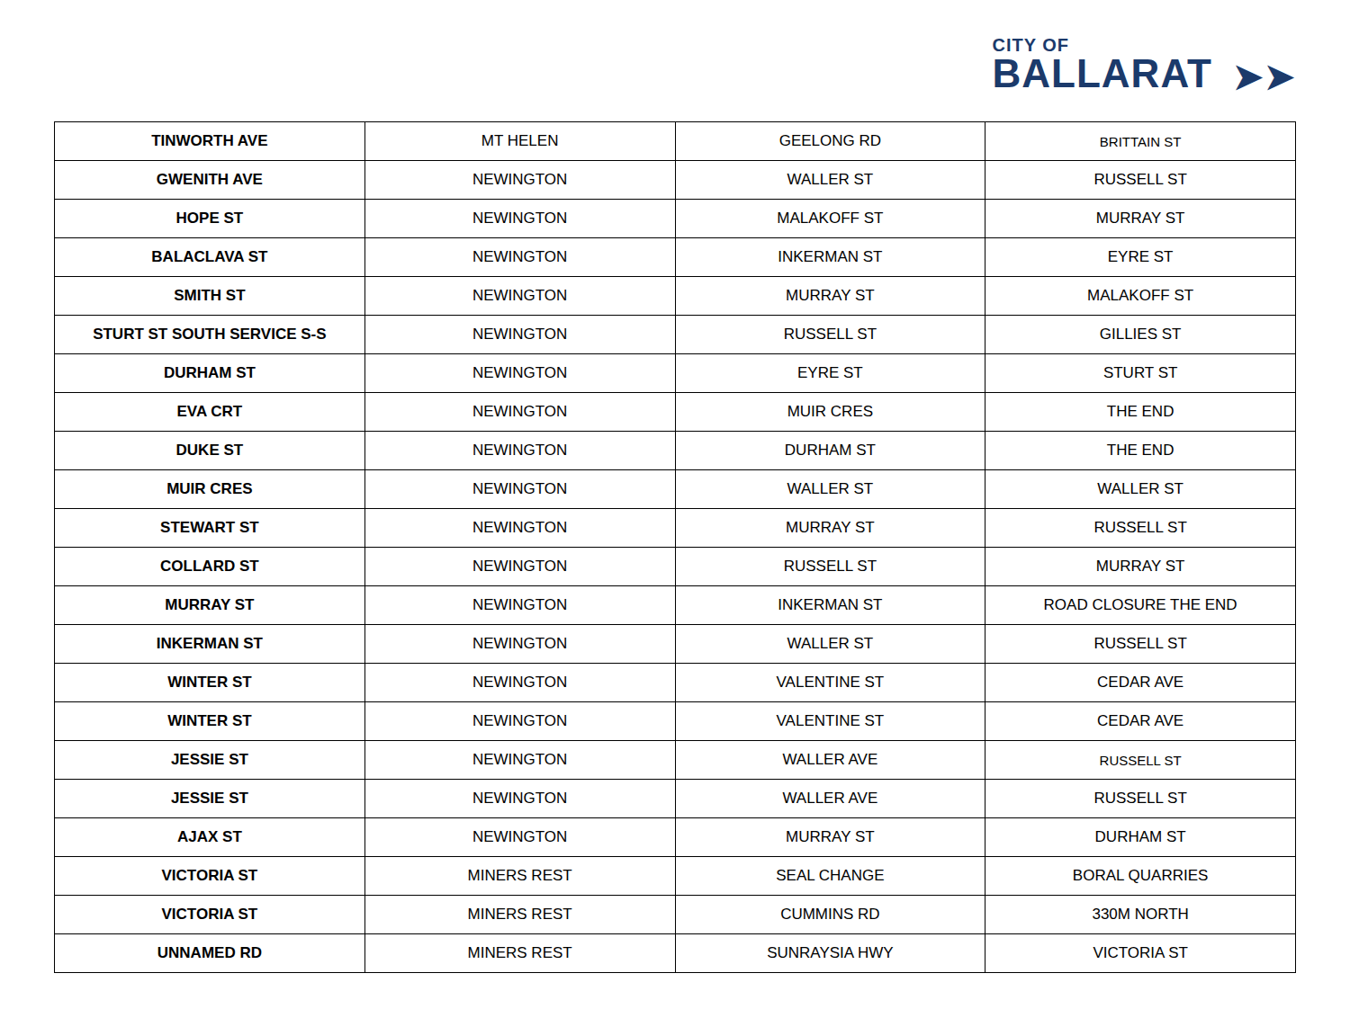CITY OF
BALLARAT ➤➤
| TINWORTH AVE | MT HELEN | GEELONG RD | BRITTAIN ST |
| GWENITH AVE | NEWINGTON | WALLER ST | RUSSELL ST |
| HOPE ST | NEWINGTON | MALAKOFF ST | MURRAY ST |
| BALACLAVA ST | NEWINGTON | INKERMAN ST | EYRE ST |
| SMITH ST | NEWINGTON | MURRAY ST | MALAKOFF ST |
| STURT ST SOUTH SERVICE S-S | NEWINGTON | RUSSELL ST | GILLIES ST |
| DURHAM ST | NEWINGTON | EYRE ST | STURT ST |
| EVA CRT | NEWINGTON | MUIR CRES | THE END |
| DUKE ST | NEWINGTON | DURHAM ST | THE END |
| MUIR CRES | NEWINGTON | WALLER ST | WALLER ST |
| STEWART ST | NEWINGTON | MURRAY ST | RUSSELL ST |
| COLLARD ST | NEWINGTON | RUSSELL ST | MURRAY ST |
| MURRAY ST | NEWINGTON | INKERMAN ST | ROAD CLOSURE THE END |
| INKERMAN ST | NEWINGTON | WALLER ST | RUSSELL ST |
| WINTER ST | NEWINGTON | VALENTINE ST | CEDAR AVE |
| WINTER ST | NEWINGTON | VALENTINE ST | CEDAR AVE |
| JESSIE ST | NEWINGTON | WALLER AVE | RUSSELL ST |
| JESSIE ST | NEWINGTON | WALLER AVE | RUSSELL ST |
| AJAX ST | NEWINGTON | MURRAY ST | DURHAM ST |
| VICTORIA ST | MINERS REST | SEAL CHANGE | BORAL QUARRIES |
| VICTORIA ST | MINERS REST | CUMMINS RD | 330M NORTH |
| UNNAMED RD | MINERS REST | SUNRAYSIA HWY | VICTORIA ST |